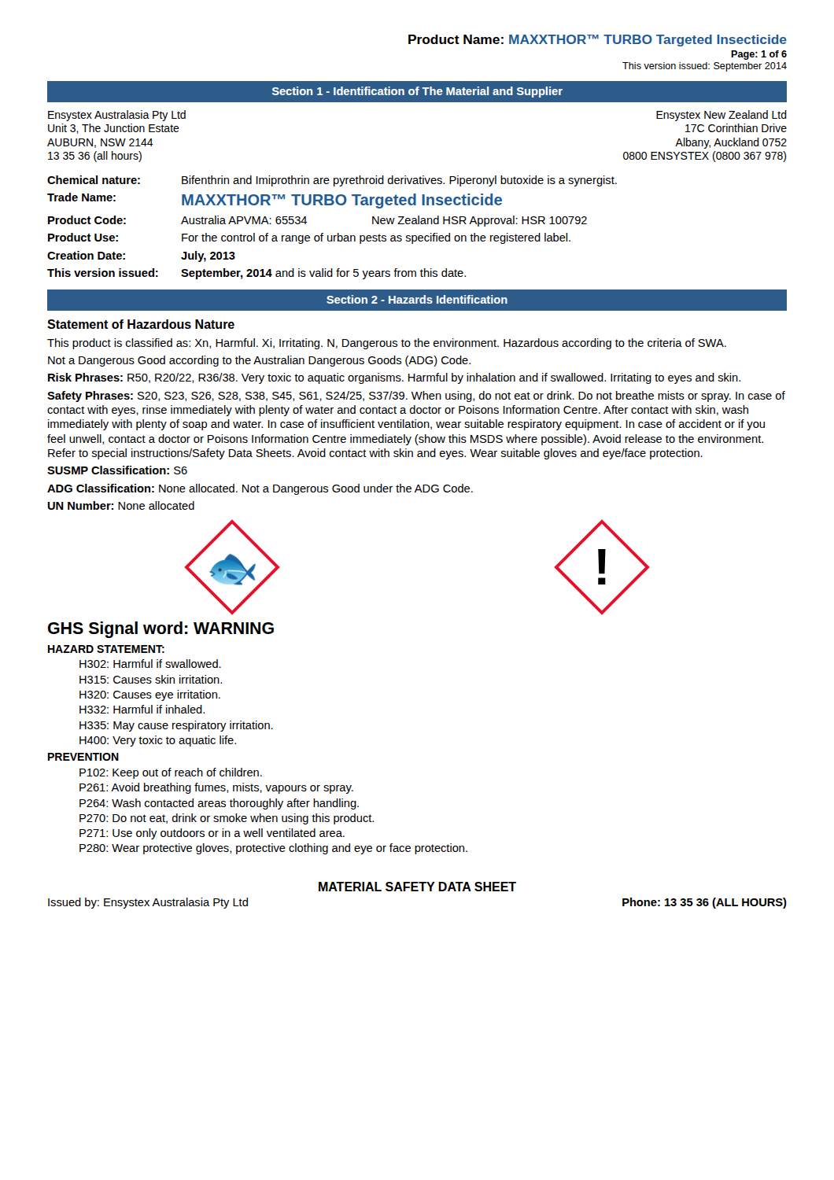Product Name: MAXXTHOR™ TURBO Targeted Insecticide
Page: 1 of 6
This version issued: September 2014
Section 1 - Identification of The Material and Supplier
| Ensystex Australasia Pty Ltd | Ensystex New Zealand Ltd |
| Unit 3, The Junction Estate | 17C Corinthian Drive |
| AUBURN, NSW 2144 | Albany, Auckland 0752 |
| 13 35 36 (all hours) | 0800 ENSYSTEX (0800 367 978) |
| Chemical nature: | Bifenthrin and Imiprothrin are pyrethroid derivatives. Piperonyl butoxide is a synergist. |
| Trade Name: | MAXXTHOR™ TURBO Targeted Insecticide |
| Product Code: | Australia APVMA: 65534 New Zealand HSR Approval: HSR 100792 |
| Product Use: | For the control of a range of urban pests as specified on the registered label. |
| Creation Date: | July, 2013 |
| This version issued: | September, 2014 and is valid for 5 years from this date. |
Section 2 - Hazards Identification
Statement of Hazardous Nature
This product is classified as: Xn, Harmful. Xi, Irritating. N, Dangerous to the environment. Hazardous according to the criteria of SWA.
Not a Dangerous Good according to the Australian Dangerous Goods (ADG) Code.
Risk Phrases: R50, R20/22, R36/38. Very toxic to aquatic organisms. Harmful by inhalation and if swallowed. Irritating to eyes and skin.
Safety Phrases: S20, S23, S26, S28, S38, S45, S61, S24/25, S37/39. When using, do not eat or drink. Do not breathe mists or spray. In case of contact with eyes, rinse immediately with plenty of water and contact a doctor or Poisons Information Centre. After contact with skin, wash immediately with plenty of soap and water. In case of insufficient ventilation, wear suitable respiratory equipment. In case of accident or if you feel unwell, contact a doctor or Poisons Information Centre immediately (show this MSDS where possible). Avoid release to the environment. Refer to special instructions/Safety Data Sheets. Avoid contact with skin and eyes. Wear suitable gloves and eye/face protection.
SUSMP Classification: S6
ADG Classification: None allocated. Not a Dangerous Good under the ADG Code.
UN Number: None allocated
🐟
!
GHS Signal word: WARNING
HAZARD STATEMENT:
H302: Harmful if swallowed.
H315: Causes skin irritation.
H320: Causes eye irritation.
H332: Harmful if inhaled.
H335: May cause respiratory irritation.
H400: Very toxic to aquatic life.
PREVENTION
P102: Keep out of reach of children.
P261: Avoid breathing fumes, mists, vapours or spray.
P264: Wash contacted areas thoroughly after handling.
P270: Do not eat, drink or smoke when using this product.
P271: Use only outdoors or in a well ventilated area.
P280: Wear protective gloves, protective clothing and eye or face protection.
MATERIAL SAFETY DATA SHEET
Issued by: Ensystex Australasia Pty Ltd Phone: 13 35 36 (ALL HOURS)